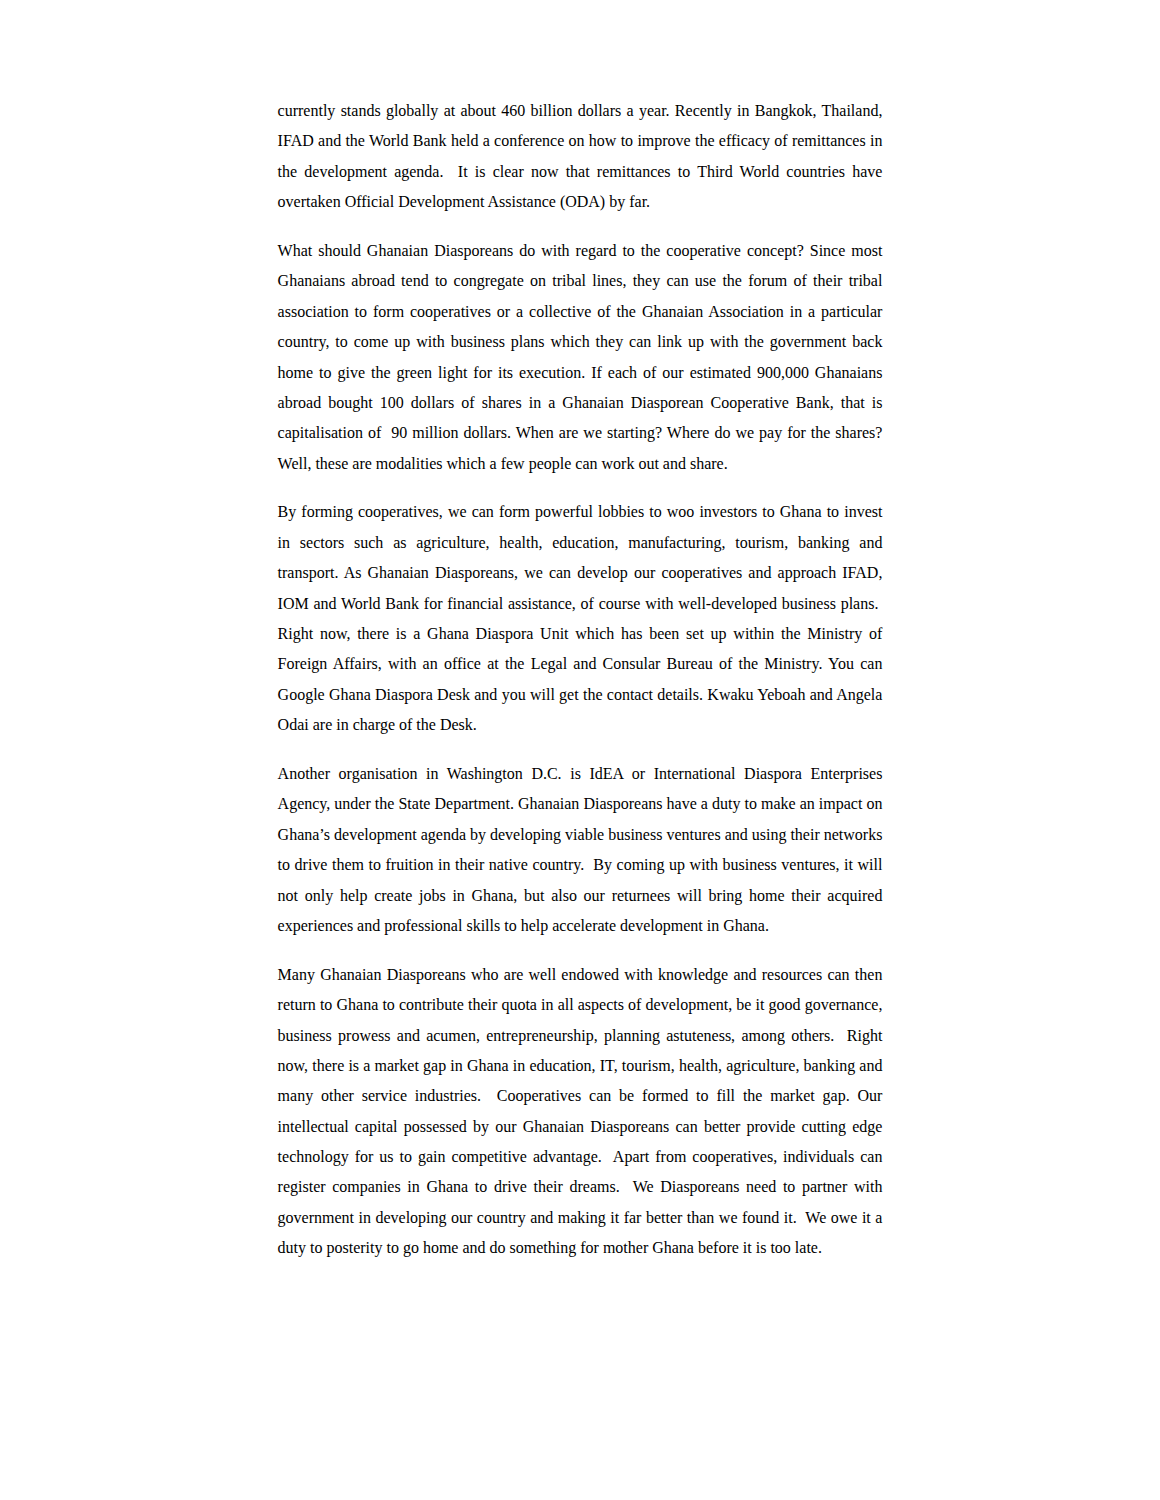currently stands globally at about 460 billion dollars a year. Recently in Bangkok, Thailand, IFAD and the World Bank held a conference on how to improve the efficacy of remittances in the development agenda. It is clear now that remittances to Third World countries have overtaken Official Development Assistance (ODA) by far.
What should Ghanaian Diasporeans do with regard to the cooperative concept? Since most Ghanaians abroad tend to congregate on tribal lines, they can use the forum of their tribal association to form cooperatives or a collective of the Ghanaian Association in a particular country, to come up with business plans which they can link up with the government back home to give the green light for its execution. If each of our estimated 900,000 Ghanaians abroad bought 100 dollars of shares in a Ghanaian Diasporean Cooperative Bank, that is capitalisation of 90 million dollars. When are we starting? Where do we pay for the shares? Well, these are modalities which a few people can work out and share.
By forming cooperatives, we can form powerful lobbies to woo investors to Ghana to invest in sectors such as agriculture, health, education, manufacturing, tourism, banking and transport. As Ghanaian Diasporeans, we can develop our cooperatives and approach IFAD, IOM and World Bank for financial assistance, of course with well-developed business plans. Right now, there is a Ghana Diaspora Unit which has been set up within the Ministry of Foreign Affairs, with an office at the Legal and Consular Bureau of the Ministry. You can Google Ghana Diaspora Desk and you will get the contact details. Kwaku Yeboah and Angela Odai are in charge of the Desk.
Another organisation in Washington D.C. is IdEA or International Diaspora Enterprises Agency, under the State Department. Ghanaian Diasporeans have a duty to make an impact on Ghana’s development agenda by developing viable business ventures and using their networks to drive them to fruition in their native country. By coming up with business ventures, it will not only help create jobs in Ghana, but also our returnees will bring home their acquired experiences and professional skills to help accelerate development in Ghana.
Many Ghanaian Diasporeans who are well endowed with knowledge and resources can then return to Ghana to contribute their quota in all aspects of development, be it good governance, business prowess and acumen, entrepreneurship, planning astuteness, among others. Right now, there is a market gap in Ghana in education, IT, tourism, health, agriculture, banking and many other service industries. Cooperatives can be formed to fill the market gap. Our intellectual capital possessed by our Ghanaian Diasporeans can better provide cutting edge technology for us to gain competitive advantage. Apart from cooperatives, individuals can register companies in Ghana to drive their dreams. We Diasporeans need to partner with government in developing our country and making it far better than we found it. We owe it a duty to posterity to go home and do something for mother Ghana before it is too late.